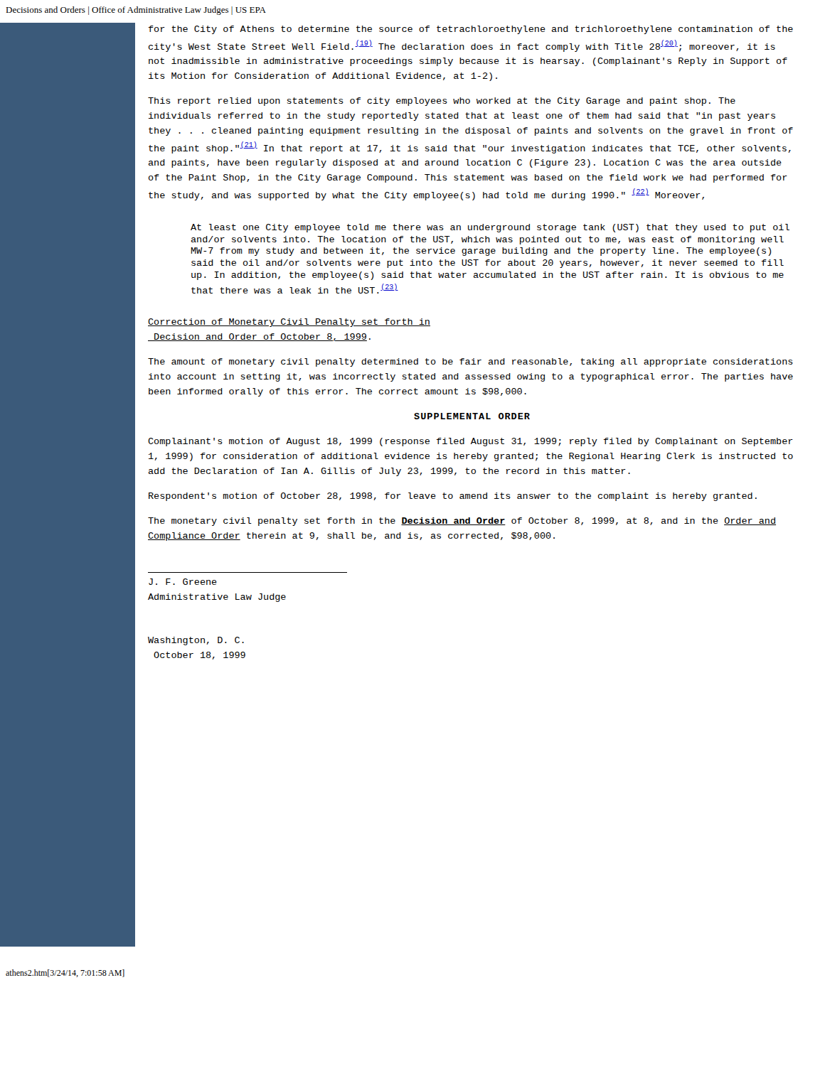Decisions and Orders | Office of Administrative Law Judges | US EPA
for the City of Athens to determine the source of tetrachloroethylene and trichloroethylene contamination of the city's West State Street Well Field.(19) The declaration does in fact comply with Title 28(20); moreover, it is not inadmissible in administrative proceedings simply because it is hearsay. (Complainant's Reply in Support of its Motion for Consideration of Additional Evidence, at 1-2).
This report relied upon statements of city employees who worked at the City Garage and paint shop. The individuals referred to in the study reportedly stated that at least one of them had said that "in past years they . . . cleaned painting equipment resulting in the disposal of paints and solvents on the gravel in front of the paint shop."(21) In that report at 17, it is said that "our investigation indicates that TCE, other solvents, and paints, have been regularly disposed at and around location C (Figure 23). Location C was the area outside of the Paint Shop, in the City Garage Compound. This statement was based on the field work we had performed for the study, and was supported by what the City employee(s) had told me during 1990." (22) Moreover,
At least one City employee told me there was an underground storage tank (UST) that they used to put oil and/or solvents into. The location of the UST, which was pointed out to me, was east of monitoring well MW-7 from my study and between it, the service garage building and the property line. The employee(s) said the oil and/or solvents were put into the UST for about 20 years, however, it never seemed to fill up. In addition, the employee(s) said that water accumulated in the UST after rain. It is obvious to me that there was a leak in the UST.(23)
Correction of Monetary Civil Penalty set forth in
Decision and Order of October 8, 1999.
The amount of monetary civil penalty determined to be fair and reasonable, taking all appropriate considerations into account in setting it, was incorrectly stated and assessed owing to a typographical error. The parties have been informed orally of this error. The correct amount is $98,000.
SUPPLEMENTAL ORDER
Complainant's motion of August 18, 1999 (response filed August 31, 1999; reply filed by Complainant on September 1, 1999) for consideration of additional evidence is hereby granted; the Regional Hearing Clerk is instructed to add the Declaration of Ian A. Gillis of July 23, 1999, to the record in this matter.
Respondent's motion of October 28, 1998, for leave to amend its answer to the complaint is hereby granted.
The monetary civil penalty set forth in the Decision and Order of October 8, 1999, at 8, and in the Order and Compliance Order therein at 9, shall be, and is, as corrected, $98,000.
J. F. Greene
Administrative Law Judge
Washington, D. C.
October 18, 1999
athens2.htm[3/24/14, 7:01:58 AM]